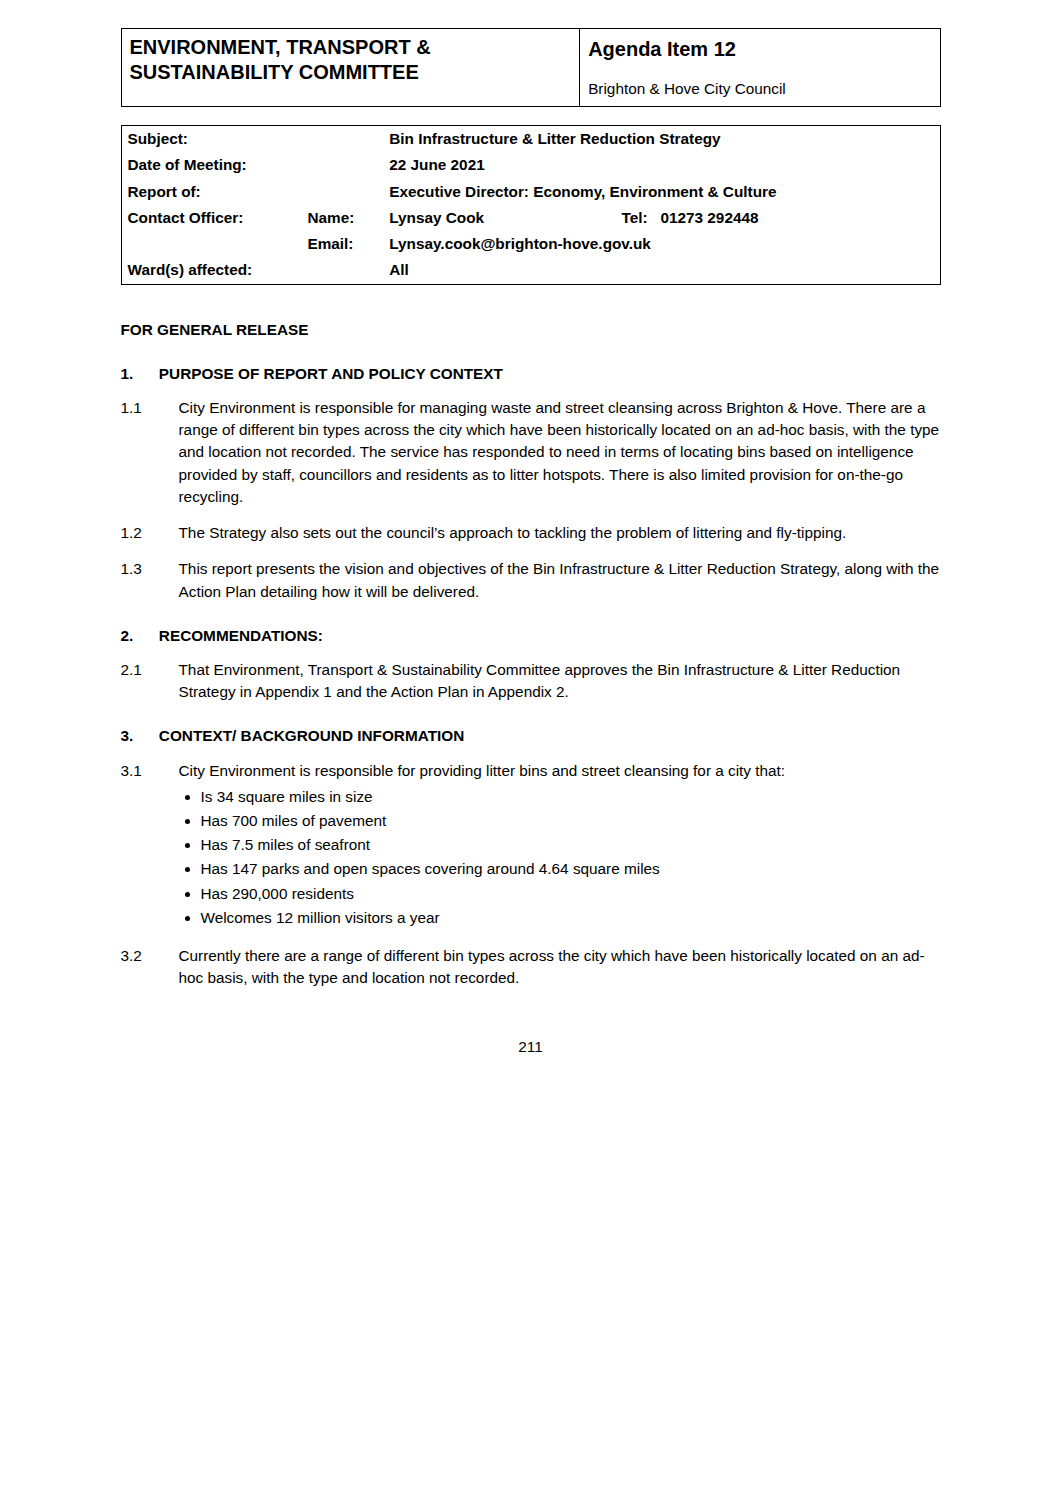| ENVIRONMENT, TRANSPORT & SUSTAINABILITY COMMITTEE | Agenda Item 12 Brighton & Hove City Council |
| / Subject: / / Bin Infrastructure & Litter Reduction Strategy / / Date of Meeting: / / 22 June 2021 / / Report of: / / Executive Director: Economy, Environment & Culture / / Contact Officer: / Name: / Lynsay Cook / Tel: 01273 292448 / / / Email: / Lynsay.cook@brighton-hove.gov.uk / / Ward(s) affected: / / All / |
FOR GENERAL RELEASE
1. PURPOSE OF REPORT AND POLICY CONTEXT
1.1
City Environment is responsible for managing waste and street cleansing across Brighton & Hove. There are a range of different bin types across the city which have been historically located on an ad-hoc basis, with the type and location not recorded. The service has responded to need in terms of locating bins based on intelligence provided by staff, councillors and residents as to litter hotspots. There is also limited provision for on-the-go recycling.
1.2
The Strategy also sets out the council’s approach to tackling the problem of littering and fly-tipping.
1.3
This report presents the vision and objectives of the Bin Infrastructure & Litter Reduction Strategy, along with the Action Plan detailing how it will be delivered.
2. RECOMMENDATIONS:
2.1
That Environment, Transport & Sustainability Committee approves the Bin Infrastructure & Litter Reduction Strategy in Appendix 1 and the Action Plan in Appendix 2.
3. CONTEXT/ BACKGROUND INFORMATION
3.1
City Environment is responsible for providing litter bins and street cleansing for a city that:
Is 34 square miles in size
Has 700 miles of pavement
Has 7.5 miles of seafront
Has 147 parks and open spaces covering around 4.64 square miles
Has 290,000 residents
Welcomes 12 million visitors a year
3.2
Currently there are a range of different bin types across the city which have been historically located on an ad-hoc basis, with the type and location not recorded.
211